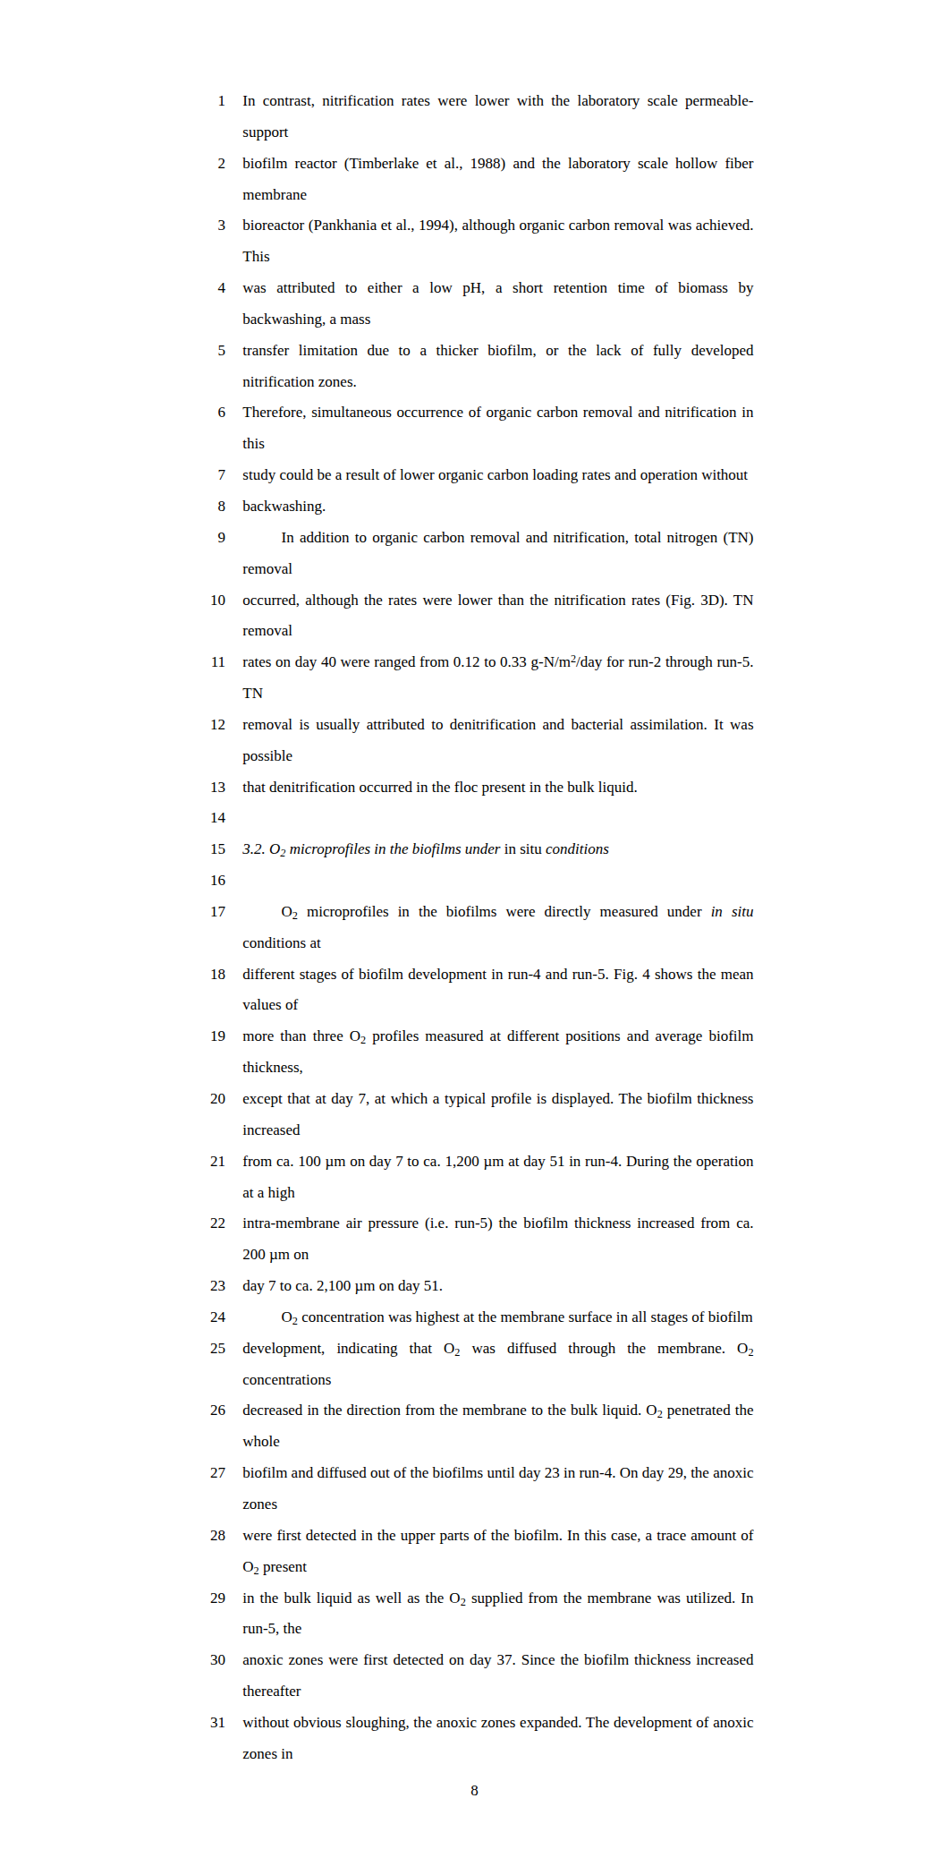In contrast, nitrification rates were lower with the laboratory scale permeable-support
biofilm reactor (Timberlake et al., 1988) and the laboratory scale hollow fiber membrane
bioreactor (Pankhania et al., 1994), although organic carbon removal was achieved. This
was attributed to either a low pH, a short retention time of biomass by backwashing, a mass
transfer limitation due to a thicker biofilm, or the lack of fully developed nitrification zones.
Therefore, simultaneous occurrence of organic carbon removal and nitrification in this
study could be a result of lower organic carbon loading rates and operation without
backwashing.
In addition to organic carbon removal and nitrification, total nitrogen (TN) removal
occurred, although the rates were lower than the nitrification rates (Fig. 3D). TN removal
rates on day 40 were ranged from 0.12 to 0.33 g-N/m2/day for run-2 through run-5. TN
removal is usually attributed to denitrification and bacterial assimilation. It was possible
that denitrification occurred in the floc present in the bulk liquid.
3.2. O2 microprofiles in the biofilms under in situ conditions
O2 microprofiles in the biofilms were directly measured under in situ conditions at
different stages of biofilm development in run-4 and run-5. Fig. 4 shows the mean values of
more than three O2 profiles measured at different positions and average biofilm thickness,
except that at day 7, at which a typical profile is displayed. The biofilm thickness increased
from ca. 100 µm on day 7 to ca. 1,200 µm at day 51 in run-4. During the operation at a high
intra-membrane air pressure (i.e. run-5) the biofilm thickness increased from ca. 200 µm on
day 7 to ca. 2,100 µm on day 51.
O2 concentration was highest at the membrane surface in all stages of biofilm
development, indicating that O2 was diffused through the membrane. O2 concentrations
decreased in the direction from the membrane to the bulk liquid. O2 penetrated the whole
biofilm and diffused out of the biofilms until day 23 in run-4. On day 29, the anoxic zones
were first detected in the upper parts of the biofilm. In this case, a trace amount of O2 present
in the bulk liquid as well as the O2 supplied from the membrane was utilized. In run-5, the
anoxic zones were first detected on day 37. Since the biofilm thickness increased thereafter
without obvious sloughing, the anoxic zones expanded. The development of anoxic zones in
8